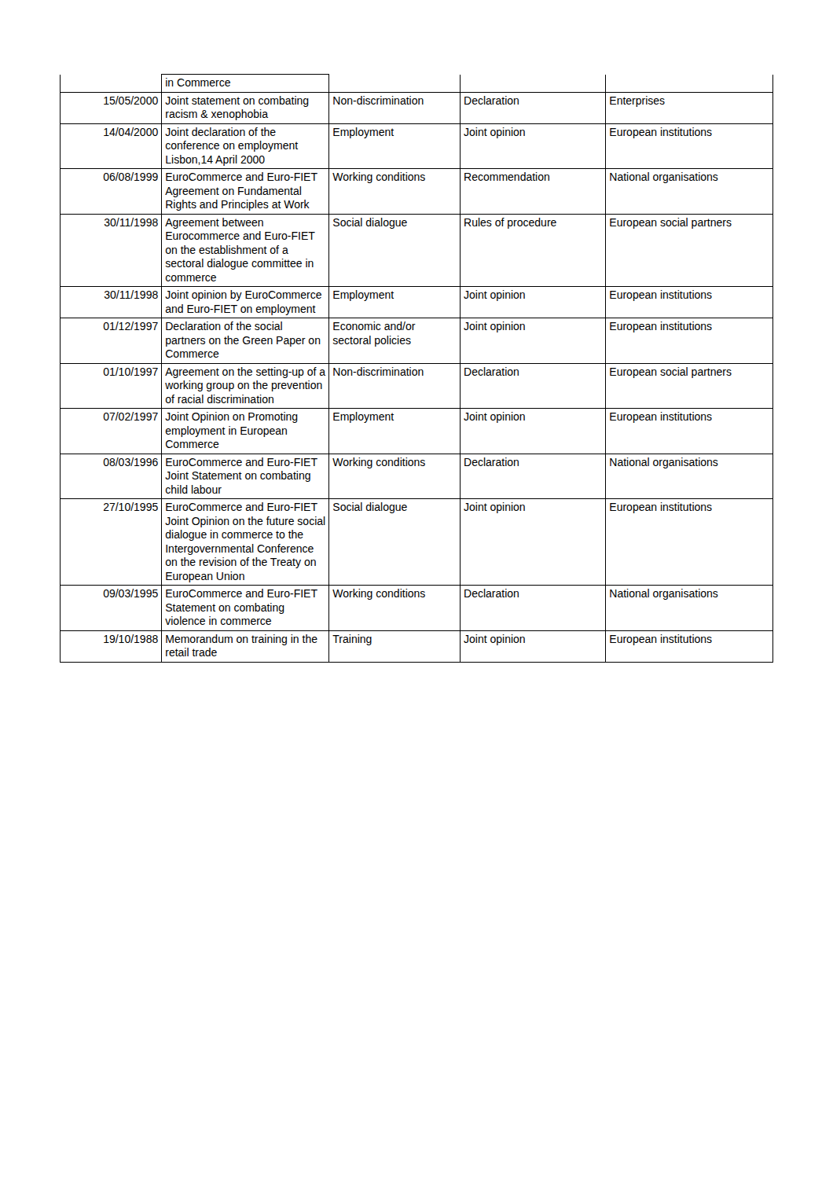| | in Commerce | | | |
| 15/05/2000 | Joint statement on combating racism & xenophobia | Non-discrimination | Declaration | Enterprises |
| 14/04/2000 | Joint declaration of the conference on employment Lisbon,14 April 2000 | Employment | Joint opinion | European institutions |
| 06/08/1999 | EuroCommerce and Euro-FIET Agreement on Fundamental Rights and Principles at Work | Working conditions | Recommendation | National organisations |
| 30/11/1998 | Agreement between Eurocommerce and Euro-FIET on the establishment of a sectoral dialogue committee in commerce | Social dialogue | Rules of procedure | European social partners |
| 30/11/1998 | Joint opinion by EuroCommerce and Euro-FIET on employment | Employment | Joint opinion | European institutions |
| 01/12/1997 | Declaration of the social partners on the Green Paper on Commerce | Economic and/or sectoral policies | Joint opinion | European institutions |
| 01/10/1997 | Agreement on the setting-up of a working group on the prevention of racial discrimination | Non-discrimination | Declaration | European social partners |
| 07/02/1997 | Joint Opinion on Promoting employment in European Commerce | Employment | Joint opinion | European institutions |
| 08/03/1996 | EuroCommerce and Euro-FIET Joint Statement on combating child labour | Working conditions | Declaration | National organisations |
| 27/10/1995 | EuroCommerce and Euro-FIET Joint Opinion on the future social dialogue in commerce to the Intergovernmental Conference on the revision of the Treaty on European Union | Social dialogue | Joint opinion | European institutions |
| 09/03/1995 | EuroCommerce and Euro-FIET Statement on combating violence in commerce | Working conditions | Declaration | National organisations |
| 19/10/1988 | Memorandum on training in the retail trade | Training | Joint opinion | European institutions |